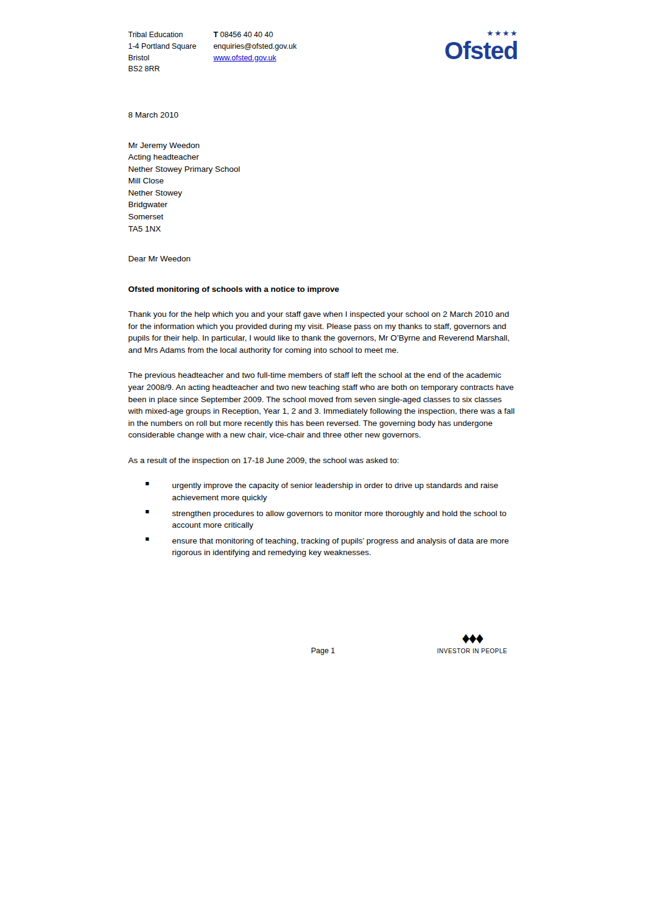Tribal Education
1-4 Portland Square
Bristol
BS2 8RR
T 08456 40 40 40
enquiries@ofsted.gov.uk
www.ofsted.gov.uk
★★★★
Ofsted
8 March 2010
Mr Jeremy Weedon
Acting headteacher
Nether Stowey Primary School
Mill Close
Nether Stowey
Bridgwater
Somerset
TA5 1NX
Dear Mr Weedon
Ofsted monitoring of schools with a notice to improve
Thank you for the help which you and your staff gave when I inspected your school on 2 March 2010 and for the information which you provided during my visit. Please pass on my thanks to staff, governors and pupils for their help. In particular, I would like to thank the governors, Mr O’Byrne and Reverend Marshall, and Mrs Adams from the local authority for coming into school to meet me.
The previous headteacher and two full-time members of staff left the school at the end of the academic year 2008/9. An acting headteacher and two new teaching staff who are both on temporary contracts have been in place since September 2009. The school moved from seven single-aged classes to six classes with mixed-age groups in Reception, Year 1, 2 and 3. Immediately following the inspection, there was a fall in the numbers on roll but more recently this has been reversed. The governing body has undergone considerable change with a new chair, vice-chair and three other new governors.
As a result of the inspection on 17-18 June 2009, the school was asked to:
urgently improve the capacity of senior leadership in order to drive up standards and raise achievement more quickly
strengthen procedures to allow governors to monitor more thoroughly and hold the school to account more critically
ensure that monitoring of teaching, tracking of pupils’ progress and analysis of data are more rigorous in identifying and remedying key weaknesses.
Page 1
♦♦♦
INVESTOR IN PEOPLE